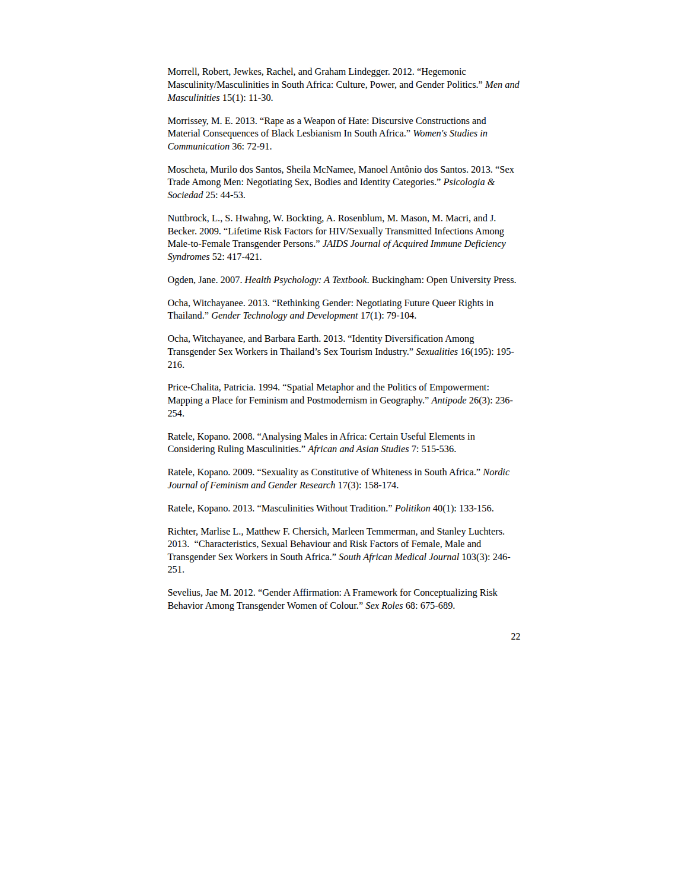Morrell, Robert, Jewkes, Rachel, and Graham Lindegger. 2012. “Hegemonic Masculinity/Masculinities in South Africa: Culture, Power, and Gender Politics.” Men and Masculinities 15(1): 11-30.
Morrissey, M. E. 2013. “Rape as a Weapon of Hate: Discursive Constructions and Material Consequences of Black Lesbianism In South Africa.” Women's Studies in Communication 36: 72-91.
Moscheta, Murilo dos Santos, Sheila McNamee, Manoel Antônio dos Santos. 2013. “Sex Trade Among Men: Negotiating Sex, Bodies and Identity Categories.” Psicologia & Sociedad 25: 44-53.
Nuttbrock, L., S. Hwahng, W. Bockting, A. Rosenblum, M. Mason, M. Macri, and J. Becker. 2009. “Lifetime Risk Factors for HIV/Sexually Transmitted Infections Among Male-to-Female Transgender Persons.” JAIDS Journal of Acquired Immune Deficiency Syndromes 52: 417-421.
Ogden, Jane. 2007. Health Psychology: A Textbook. Buckingham: Open University Press.
Ocha, Witchayanee. 2013. “Rethinking Gender: Negotiating Future Queer Rights in Thailand.” Gender Technology and Development 17(1): 79-104.
Ocha, Witchayanee, and Barbara Earth. 2013. “Identity Diversification Among Transgender Sex Workers in Thailand’s Sex Tourism Industry.” Sexualities 16(195): 195-216.
Price-Chalita, Patricia. 1994. “Spatial Metaphor and the Politics of Empowerment: Mapping a Place for Feminism and Postmodernism in Geography.” Antipode 26(3): 236-254.
Ratele, Kopano. 2008. “Analysing Males in Africa: Certain Useful Elements in Considering Ruling Masculinities.” African and Asian Studies 7: 515-536.
Ratele, Kopano. 2009. “Sexuality as Constitutive of Whiteness in South Africa.” Nordic Journal of Feminism and Gender Research 17(3): 158-174.
Ratele, Kopano. 2013. “Masculinities Without Tradition.” Politikon 40(1): 133-156.
Richter, Marlise L., Matthew F. Chersich, Marleen Temmerman, and Stanley Luchters. 2013. “Characteristics, Sexual Behaviour and Risk Factors of Female, Male and Transgender Sex Workers in South Africa.” South African Medical Journal 103(3): 246-251.
Sevelius, Jae M. 2012. “Gender Affirmation: A Framework for Conceptualizing Risk Behavior Among Transgender Women of Colour.” Sex Roles 68: 675-689.
22